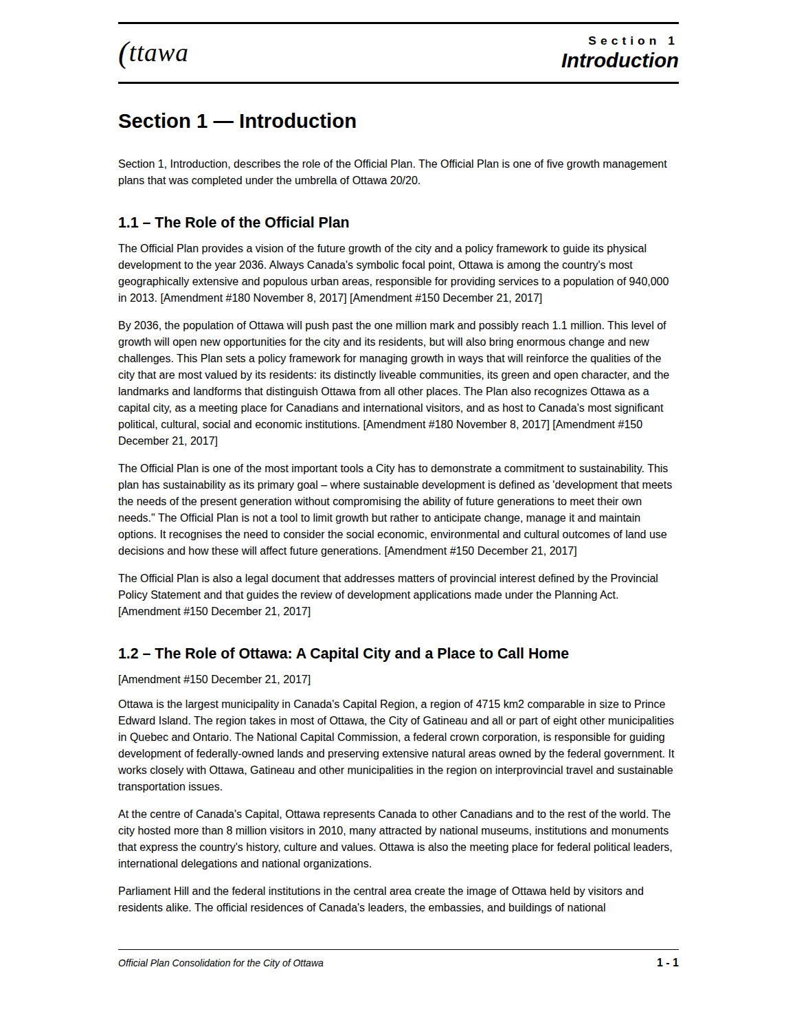(ttawa
Section 1
Introduction
Section 1 — Introduction
Section 1, Introduction, describes the role of the Official Plan. The Official Plan is one of five growth management plans that was completed under the umbrella of Ottawa 20/20.
1.1 – The Role of the Official Plan
The Official Plan provides a vision of the future growth of the city and a policy framework to guide its physical development to the year 2036. Always Canada's symbolic focal point, Ottawa is among the country's most geographically extensive and populous urban areas, responsible for providing services to a population of 940,000 in 2013. [Amendment #180 November 8, 2017] [Amendment #150 December 21, 2017]
By 2036, the population of Ottawa will push past the one million mark and possibly reach 1.1 million. This level of growth will open new opportunities for the city and its residents, but will also bring enormous change and new challenges. This Plan sets a policy framework for managing growth in ways that will reinforce the qualities of the city that are most valued by its residents: its distinctly liveable communities, its green and open character, and the landmarks and landforms that distinguish Ottawa from all other places. The Plan also recognizes Ottawa as a capital city, as a meeting place for Canadians and international visitors, and as host to Canada's most significant political, cultural, social and economic institutions. [Amendment #180 November 8, 2017] [Amendment #150 December 21, 2017]
The Official Plan is one of the most important tools a City has to demonstrate a commitment to sustainability. This plan has sustainability as its primary goal – where sustainable development is defined as 'development that meets the needs of the present generation without compromising the ability of future generations to meet their own needs." The Official Plan is not a tool to limit growth but rather to anticipate change, manage it and maintain options. It recognises the need to consider the social economic, environmental and cultural outcomes of land use decisions and how these will affect future generations. [Amendment #150 December 21, 2017]
The Official Plan is also a legal document that addresses matters of provincial interest defined by the Provincial Policy Statement and that guides the review of development applications made under the Planning Act. [Amendment #150 December 21, 2017]
1.2 – The Role of Ottawa: A Capital City and a Place to Call Home
[Amendment #150 December 21, 2017]
Ottawa is the largest municipality in Canada's Capital Region, a region of 4715 km2 comparable in size to Prince Edward Island. The region takes in most of Ottawa, the City of Gatineau and all or part of eight other municipalities in Quebec and Ontario. The National Capital Commission, a federal crown corporation, is responsible for guiding development of federally-owned lands and preserving extensive natural areas owned by the federal government. It works closely with Ottawa, Gatineau and other municipalities in the region on interprovincial travel and sustainable transportation issues.
At the centre of Canada's Capital, Ottawa represents Canada to other Canadians and to the rest of the world. The city hosted more than 8 million visitors in 2010, many attracted by national museums, institutions and monuments that express the country's history, culture and values. Ottawa is also the meeting place for federal political leaders, international delegations and national organizations.
Parliament Hill and the federal institutions in the central area create the image of Ottawa held by visitors and residents alike. The official residences of Canada's leaders, the embassies, and buildings of national
Official Plan Consolidation for the City of Ottawa
1 - 1